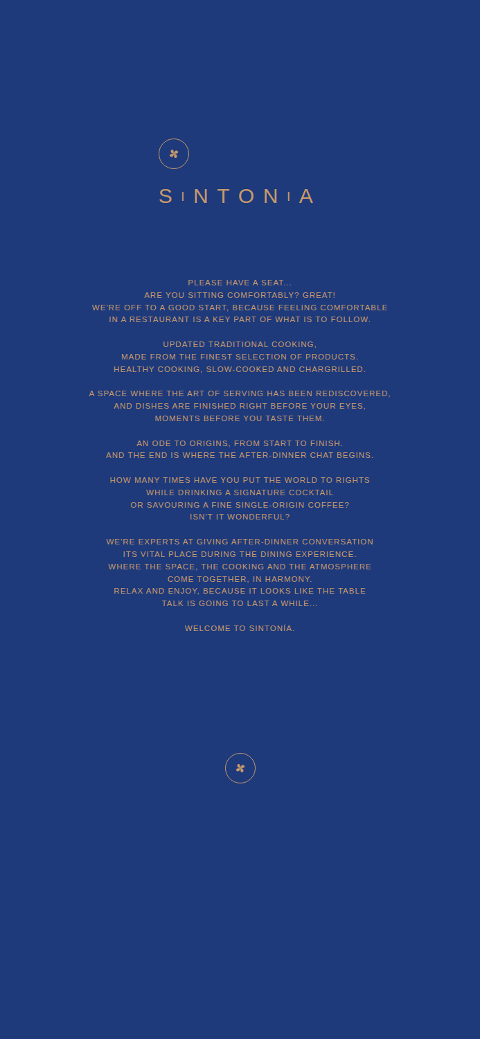SINTONIA
Please have a seat...
Are you sitting comfortably? Great!
We're off to a good start, because feeling comfortable
in a restaurant is a key part of what is to follow.
Updated traditional cooking,
made from the finest selection of products.
Healthy cooking, slow-cooked and chargrilled.
A space where the art of serving has been rediscovered,
and dishes are finished right before your eyes,
moments before you taste them.
An ode to origins, from start to finish.
And the end is where the after-dinner chat begins.
How many times have you put the world to rights
while drinking a signature cocktail
or savouring a fine single-origin coffee?
Isn't it wonderful?
We're experts at giving after-dinner conversation
its vital place during the dining experience.
Where the space, the cooking and the atmosphere
come together, in harmony.
Relax and enjoy, because it looks like the table
talk is going to last a while...
Welcome to Sintonía.